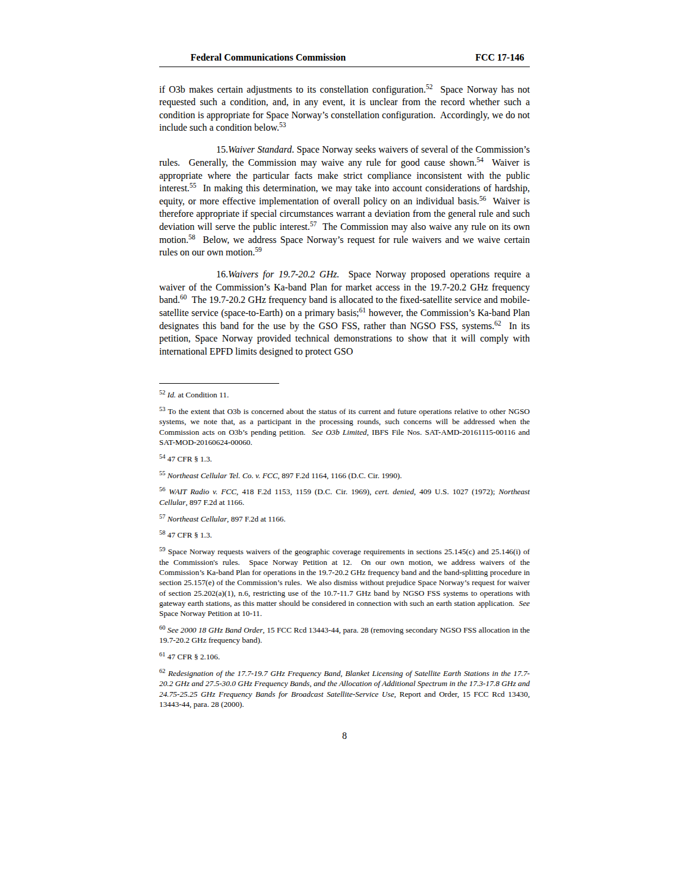Federal Communications Commission FCC 17-146
if O3b makes certain adjustments to its constellation configuration.52 Space Norway has not requested such a condition, and, in any event, it is unclear from the record whether such a condition is appropriate for Space Norway’s constellation configuration. Accordingly, we do not include such a condition below.53
15. Waiver Standard. Space Norway seeks waivers of several of the Commission’s rules. Generally, the Commission may waive any rule for good cause shown.54 Waiver is appropriate where the particular facts make strict compliance inconsistent with the public interest.55 In making this determination, we may take into account considerations of hardship, equity, or more effective implementation of overall policy on an individual basis.56 Waiver is therefore appropriate if special circumstances warrant a deviation from the general rule and such deviation will serve the public interest.57 The Commission may also waive any rule on its own motion.58 Below, we address Space Norway’s request for rule waivers and we waive certain rules on our own motion.59
16. Waivers for 19.7-20.2 GHz. Space Norway proposed operations require a waiver of the Commission’s Ka-band Plan for market access in the 19.7-20.2 GHz frequency band.60 The 19.7-20.2 GHz frequency band is allocated to the fixed-satellite service and mobile-satellite service (space-to-Earth) on a primary basis;61 however, the Commission’s Ka-band Plan designates this band for the use by the GSO FSS, rather than NGSO FSS, systems.62 In its petition, Space Norway provided technical demonstrations to show that it will comply with international EPFD limits designed to protect GSO
52 Id. at Condition 11.
53 To the extent that O3b is concerned about the status of its current and future operations relative to other NGSO systems, we note that, as a participant in the processing rounds, such concerns will be addressed when the Commission acts on O3b’s pending petition. See O3b Limited, IBFS File Nos. SAT-AMD-20161115-00116 and SAT-MOD-20160624-00060.
54 47 CFR § 1.3.
55 Northeast Cellular Tel. Co. v. FCC, 897 F.2d 1164, 1166 (D.C. Cir. 1990).
56 WAIT Radio v. FCC, 418 F.2d 1153, 1159 (D.C. Cir. 1969), cert. denied, 409 U.S. 1027 (1972); Northeast Cellular, 897 F.2d at 1166.
57 Northeast Cellular, 897 F.2d at 1166.
58 47 CFR § 1.3.
59 Space Norway requests waivers of the geographic coverage requirements in sections 25.145(c) and 25.146(i) of the Commission's rules. Space Norway Petition at 12. On our own motion, we address waivers of the Commission’s Ka-band Plan for operations in the 19.7-20.2 GHz frequency band and the band-splitting procedure in section 25.157(e) of the Commission’s rules. We also dismiss without prejudice Space Norway’s request for waiver of section 25.202(a)(1), n.6, restricting use of the 10.7-11.7 GHz band by NGSO FSS systems to operations with gateway earth stations, as this matter should be considered in connection with such an earth station application. See Space Norway Petition at 10-11.
60 See 2000 18 GHz Band Order, 15 FCC Rcd 13443-44, para. 28 (removing secondary NGSO FSS allocation in the 19.7-20.2 GHz frequency band).
61 47 CFR § 2.106.
62 Redesignation of the 17.7-19.7 GHz Frequency Band, Blanket Licensing of Satellite Earth Stations in the 17.7-20.2 GHz and 27.5-30.0 GHz Frequency Bands, and the Allocation of Additional Spectrum in the 17.3-17.8 GHz and 24.75-25.25 GHz Frequency Bands for Broadcast Satellite-Service Use, Report and Order, 15 FCC Rcd 13430, 13443-44, para. 28 (2000).
8